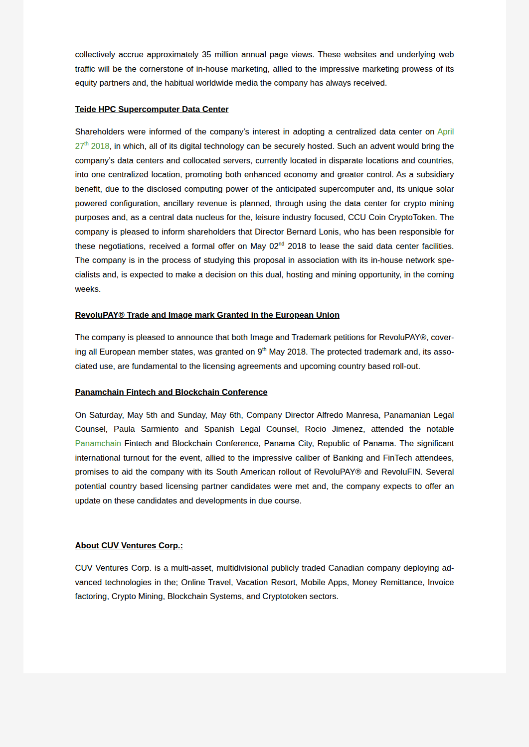collectively accrue approximately 35 million annual page views. These websites and underlying web traffic will be the cornerstone of in-house marketing, allied to the impressive marketing prowess of its equity partners and, the habitual worldwide media the company has always received.
Teide HPC Supercomputer Data Center
Shareholders were informed of the company’s interest in adopting a centralized data center on April 27th 2018, in which, all of its digital technology can be securely hosted. Such an advent would bring the company’s data centers and collocated servers, currently located in disparate locations and countries, into one centralized location, promoting both enhanced economy and greater control. As a subsidiary benefit, due to the disclosed computing power of the anticipated supercomputer and, its unique solar powered configuration, ancillary revenue is planned, through using the data center for crypto mining purposes and, as a central data nucleus for the, leisure industry focused, CCU Coin CryptoToken. The company is pleased to inform shareholders that Director Bernard Lonis, who has been responsible for these negotiations, received a formal offer on May 02nd 2018 to lease the said data center facilities. The company is in the process of studying this proposal in association with its in-house network specialists and, is expected to make a decision on this dual, hosting and mining opportunity, in the coming weeks.
RevoluPAY® Trade and Image mark Granted in the European Union
The company is pleased to announce that both Image and Trademark petitions for RevoluPAY®, covering all European member states, was granted on 9th May 2018. The protected trademark and, its associated use, are fundamental to the licensing agreements and upcoming country based roll-out.
Panamchain Fintech and Blockchain Conference
On Saturday, May 5th and Sunday, May 6th, Company Director Alfredo Manresa, Panamanian Legal Counsel, Paula Sarmiento and Spanish Legal Counsel, Rocio Jimenez, attended the notable Panamchain Fintech and Blockchain Conference, Panama City, Republic of Panama. The significant international turnout for the event, allied to the impressive caliber of Banking and FinTech attendees, promises to aid the company with its South American rollout of RevoluPAY® and RevoluFIN. Several potential country based licensing partner candidates were met and, the company expects to offer an update on these candidates and developments in due course.
About CUV Ventures Corp.:
CUV Ventures Corp. is a multi-asset, multidivisional publicly traded Canadian company deploying advanced technologies in the; Online Travel, Vacation Resort, Mobile Apps, Money Remittance, Invoice factoring, Crypto Mining, Blockchain Systems, and Cryptotoken sectors.